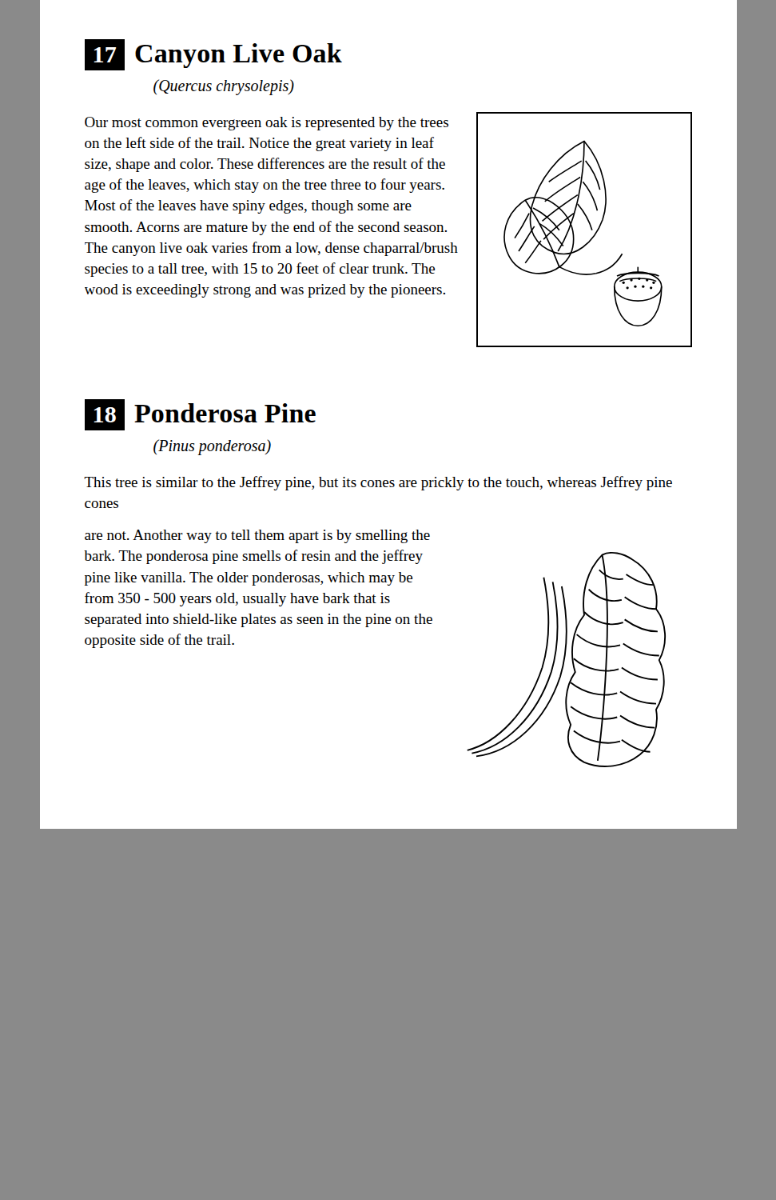17 Canyon Live Oak
(Quercus chrysolepis)
Our most common evergreen oak is represented by the trees on the left side of the trail. Notice the great variety in leaf size, shape and color. These differences are the result of the age of the leaves, which stay on the tree three to four years. Most of the leaves have spiny edges, though some are smooth. Acorns are mature by the end of the second season. The canyon live oak varies from a low, dense chaparral/brush species to a tall tree, with 15 to 20 feet of clear trunk. The wood is exceedingly strong and was prized by the pioneers.
18 Ponderosa Pine
(Pinus ponderosa)
This tree is similar to the Jeffrey pine, but its cones are prickly to the touch, whereas Jeffrey pine cones
are not. Another way to tell them apart is by smelling the bark. The ponderosa pine smells of resin and the jeffrey pine like vanilla. The older ponderosas, which may be from 350 - 500 years old, usually have bark that is separated into shield-like plates as seen in the pine on the opposite side of the trail.